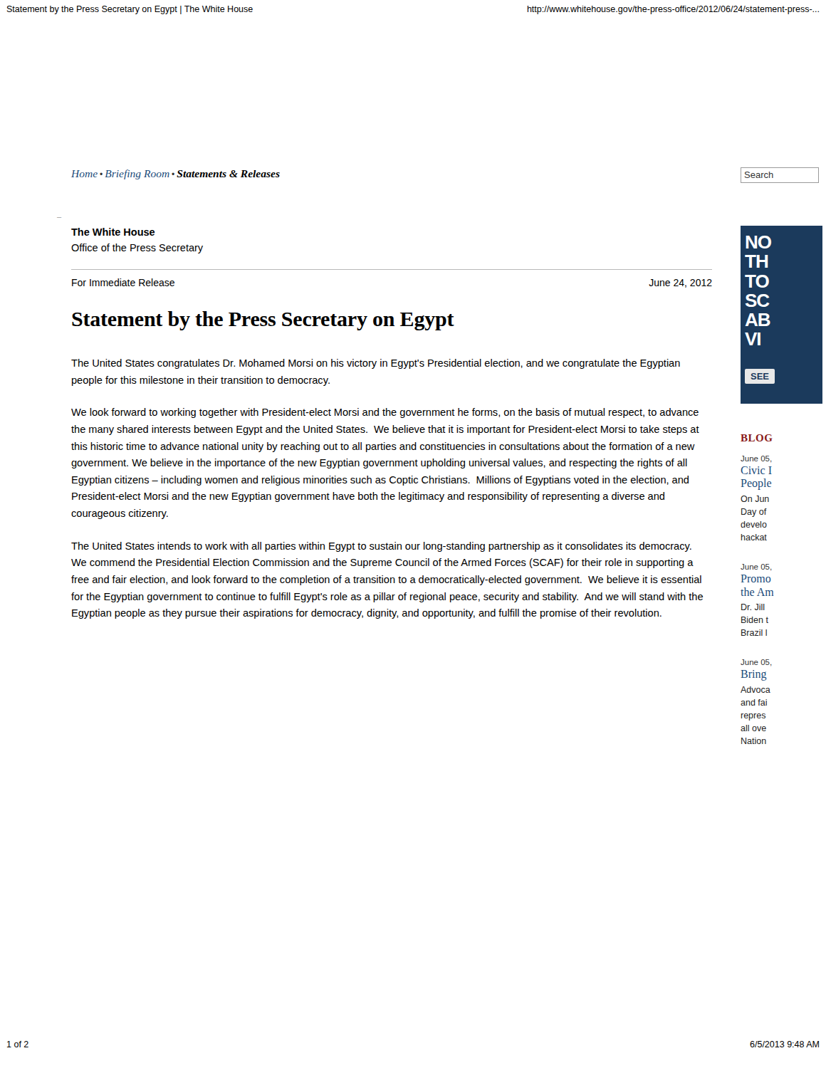Statement by the Press Secretary on Egypt | The White House
http://www.whitehouse.gov/the-press-office/2012/06/24/statement-press-...
–
Home•Briefing Room•Statements & Releases
The White House
Office of the Press Secretary
For Immediate Release
June 24, 2012
Statement by the Press Secretary on Egypt
The United States congratulates Dr. Mohamed Morsi on his victory in Egypt's Presidential election, and we congratulate the Egyptian people for this milestone in their transition to democracy.
We look forward to working together with President-elect Morsi and the government he forms, on the basis of mutual respect, to advance the many shared interests between Egypt and the United States. We believe that it is important for President-elect Morsi to take steps at this historic time to advance national unity by reaching out to all parties and constituencies in consultations about the formation of a new government. We believe in the importance of the new Egyptian government upholding universal values, and respecting the rights of all Egyptian citizens – including women and religious minorities such as Coptic Christians. Millions of Egyptians voted in the election, and President-elect Morsi and the new Egyptian government have both the legitimacy and responsibility of representing a diverse and courageous citizenry.
The United States intends to work with all parties within Egypt to sustain our long-standing partnership as it consolidates its democracy. We commend the Presidential Election Commission and the Supreme Council of the Armed Forces (SCAF) for their role in supporting a free and fair election, and look forward to the completion of a transition to a democratically-elected government. We believe it is essential for the Egyptian government to continue to fulfill Egypt's role as a pillar of regional peace, security and stability. And we will stand with the Egyptian people as they pursue their aspirations for democracy, dignity, and opportunity, and fulfill the promise of their revolution.
Search
NO
TH
TO
SC
AB
VI
SEE
BLOG
June 05,
Civic I
People
On Jun
Day of
develo
hackat
June 05,
Promo
the Am
Dr. Jill
Biden t
Brazil l
June 05,
Bring
Advoca
and fai
repres
all ove
Nation
1 of 2
6/5/2013 9:48 AM